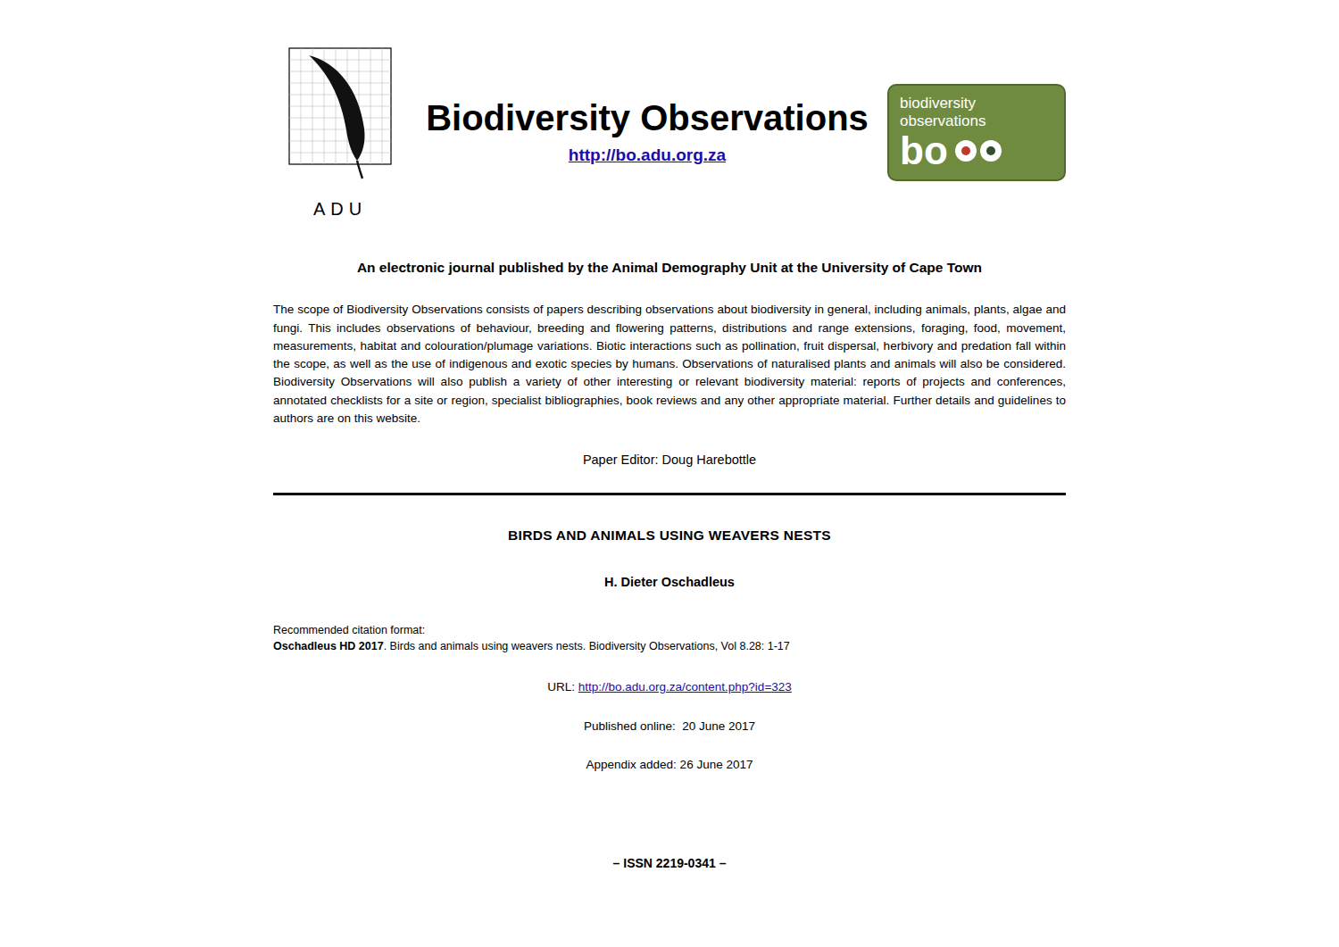ADU
Biodiversity Observations
http://bo.adu.org.za
biodiversity
observations
bo
An electronic journal published by the Animal Demography Unit at the University of Cape Town
The scope of Biodiversity Observations consists of papers describing observations about biodiversity in general, including animals, plants, algae and fungi. This includes observations of behaviour, breeding and flowering patterns, distributions and range extensions, foraging, food, movement, measurements, habitat and colouration/plumage variations. Biotic interactions such as pollination, fruit dispersal, herbivory and predation fall within the scope, as well as the use of indigenous and exotic species by humans. Observations of naturalised plants and animals will also be considered. Biodiversity Observations will also publish a variety of other interesting or relevant biodiversity material: reports of projects and conferences, annotated checklists for a site or region, specialist bibliographies, book reviews and any other appropriate material. Further details and guidelines to authors are on this website.
Paper Editor: Doug Harebottle
BIRDS AND ANIMALS USING WEAVERS NESTS
H. Dieter Oschadleus
Recommended citation format: Oschadleus HD 2017. Birds and animals using weavers nests. Biodiversity Observations, Vol 8.28: 1-17
URL: http://bo.adu.org.za/content.php?id=323
Published online: 20 June 2017
Appendix added: 26 June 2017
– ISSN 2219-0341 –